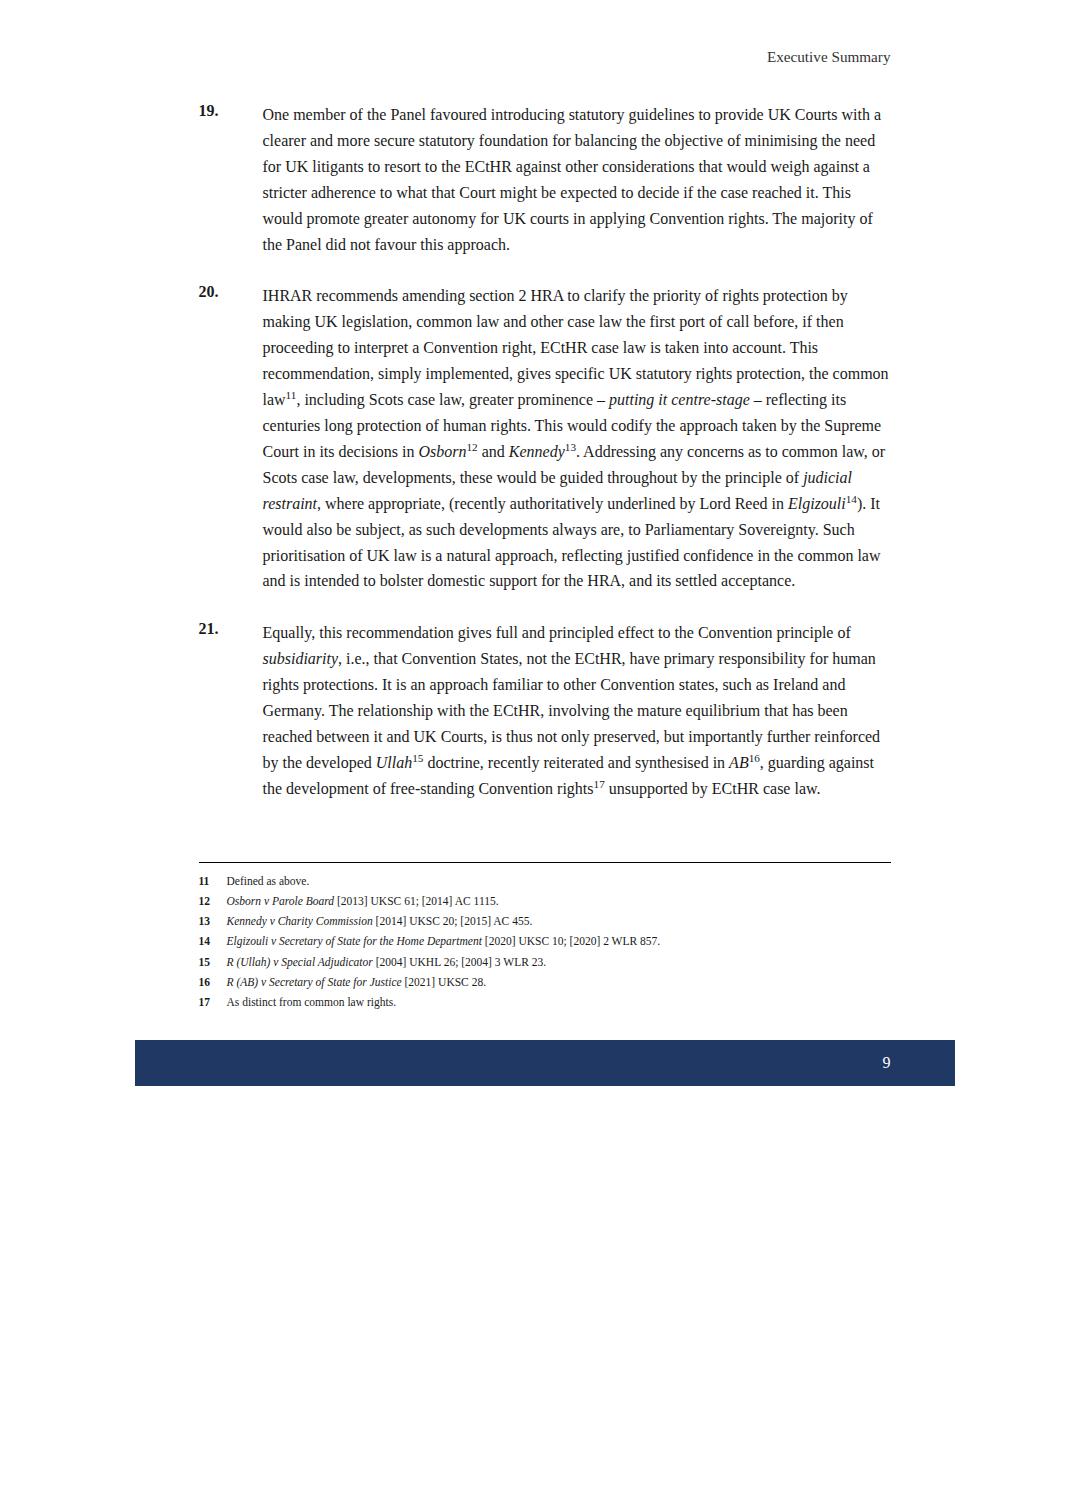Executive Summary
19.
One member of the Panel favoured introducing statutory guidelines to provide UK Courts with a clearer and more secure statutory foundation for balancing the objective of minimising the need for UK litigants to resort to the ECtHR against other considerations that would weigh against a stricter adherence to what that Court might be expected to decide if the case reached it. This would promote greater autonomy for UK courts in applying Convention rights. The majority of the Panel did not favour this approach.
20.
IHRAR recommends amending section 2 HRA to clarify the priority of rights protection by making UK legislation, common law and other case law the first port of call before, if then proceeding to interpret a Convention right, ECtHR case law is taken into account. This recommendation, simply implemented, gives specific UK statutory rights protection, the common law11, including Scots case law, greater prominence – putting it centre-stage – reflecting its centuries long protection of human rights. This would codify the approach taken by the Supreme Court in its decisions in Osborn12 and Kennedy13. Addressing any concerns as to common law, or Scots case law, developments, these would be guided throughout by the principle of judicial restraint, where appropriate, (recently authoritatively underlined by Lord Reed in Elgizouli14). It would also be subject, as such developments always are, to Parliamentary Sovereignty. Such prioritisation of UK law is a natural approach, reflecting justified confidence in the common law and is intended to bolster domestic support for the HRA, and its settled acceptance.
21.
Equally, this recommendation gives full and principled effect to the Convention principle of subsidiarity, i.e., that Convention States, not the ECtHR, have primary responsibility for human rights protections. It is an approach familiar to other Convention states, such as Ireland and Germany. The relationship with the ECtHR, involving the mature equilibrium that has been reached between it and UK Courts, is thus not only preserved, but importantly further reinforced by the developed Ullah15 doctrine, recently reiterated and synthesised in AB16, guarding against the development of free-standing Convention rights17 unsupported by ECtHR case law.
11 Defined as above.
12 Osborn v Parole Board [2013] UKSC 61; [2014] AC 1115.
13 Kennedy v Charity Commission [2014] UKSC 20; [2015] AC 455.
14 Elgizouli v Secretary of State for the Home Department [2020] UKSC 10; [2020] 2 WLR 857.
15 R (Ullah) v Special Adjudicator [2004] UKHL 26; [2004] 3 WLR 23.
16 R (AB) v Secretary of State for Justice [2021] UKSC 28.
17 As distinct from common law rights.
9